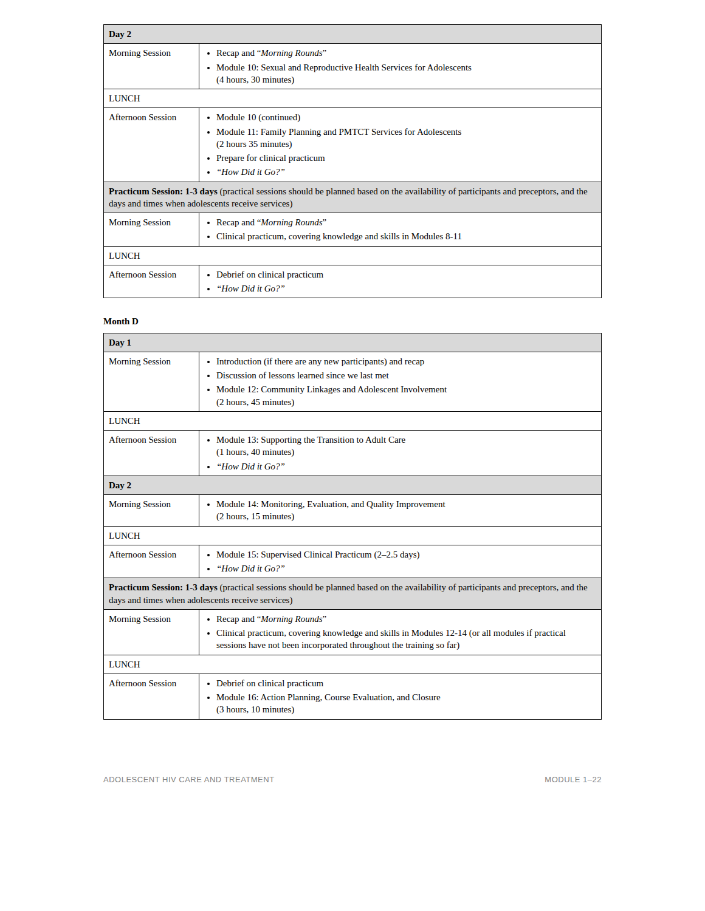| Day 2 |
| Morning Session | Recap and “ Morning Rounds ” Module 10: Sexual and Reproductive Health Services for Adolescents (4 hours, 30 minutes) |
| LUNCH |
| Afternoon Session | Module 10 (continued) Module 11: Family Planning and PMTCT Services for Adolescents (2 hours 35 minutes) Prepare for clinical practicum “How Did it Go?” |
| Practicum Session: 1-3 days (practical sessions should be planned based on the availability of participants and preceptors, and the days and times when adolescents receive services) |
| Morning Session | Recap and “ Morning Rounds ” Clinical practicum, covering knowledge and skills in Modules 8-11 |
| LUNCH |
| Afternoon Session | Debrief on clinical practicum “How Did it Go?” |
Month D
| Day 1 |
| Morning Session | Introduction (if there are any new participants) and recap Discussion of lessons learned since we last met Module 12: Community Linkages and Adolescent Involvement (2 hours, 45 minutes) |
| LUNCH |
| Afternoon Session | Module 13: Supporting the Transition to Adult Care (1 hours, 40 minutes) “How Did it Go?” |
| Day 2 |
| Morning Session | Module 14: Monitoring, Evaluation, and Quality Improvement (2 hours, 15 minutes) |
| LUNCH |
| Afternoon Session | Module 15: Supervised Clinical Practicum (2–2.5 days) “How Did it Go?” |
| Practicum Session: 1-3 days (practical sessions should be planned based on the availability of participants and preceptors, and the days and times when adolescents receive services) |
| Morning Session | Recap and “ Morning Rounds ” Clinical practicum, covering knowledge and skills in Modules 12-14 (or all modules if practical sessions have not been incorporated throughout the training so far) |
| LUNCH |
| Afternoon Session | Debrief on clinical practicum Module 16: Action Planning, Course Evaluation, and Closure (3 hours, 10 minutes) |
ADOLESCENT HIV CARE AND TREATMENT MODULE 1–22